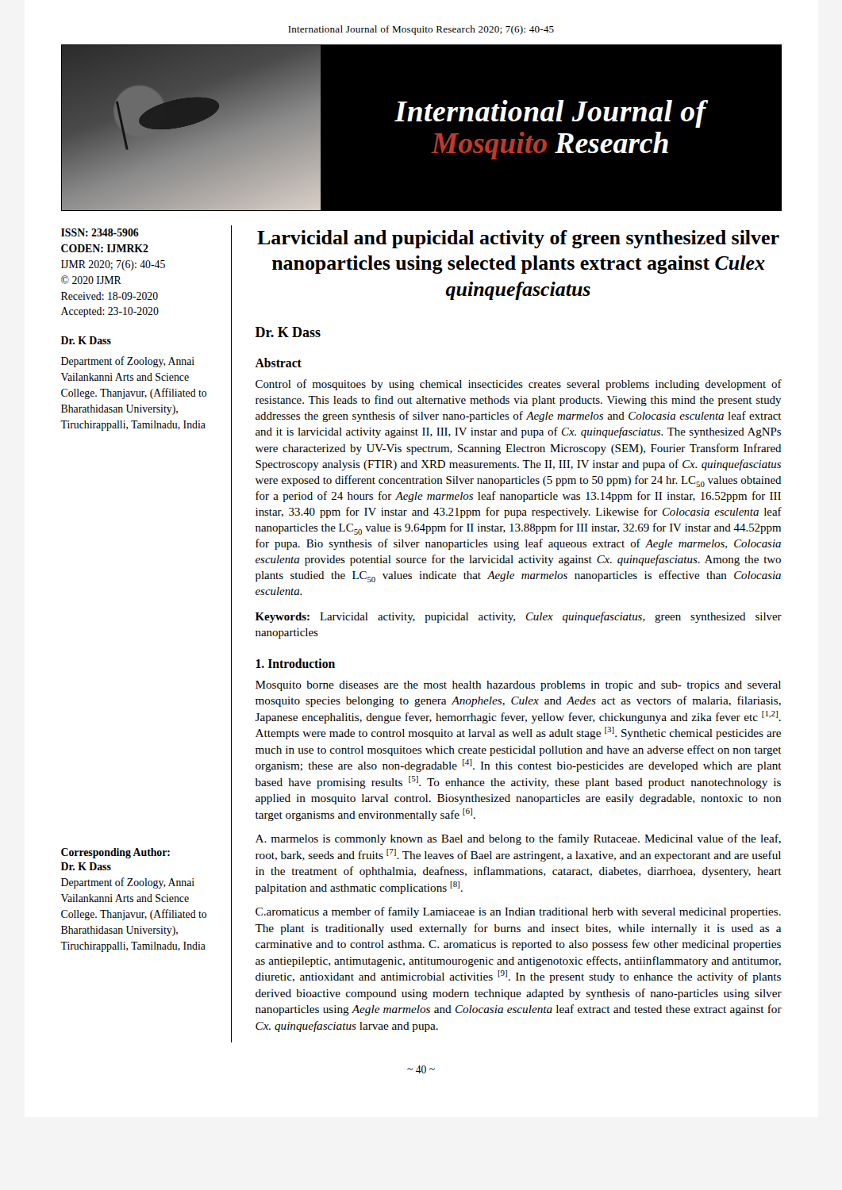International Journal of Mosquito Research 2020; 7(6): 40-45
International Journal of
Mosquito Research
ISSN: 2348-5906
CODEN: IJMRK2
IJMR 2020; 7(6): 40-45
© 2020 IJMR
Received: 18-09-2020
Accepted: 23-10-2020
Dr. K Dass
Department of Zoology, Annai Vailankanni Arts and Science College. Thanjavur, (Affiliated to Bharathidasan University), Tiruchirappalli, Tamilnadu, India
Corresponding Author:
Dr. K Dass
Department of Zoology, Annai Vailankanni Arts and Science College. Thanjavur, (Affiliated to Bharathidasan University), Tiruchirappalli, Tamilnadu, India
Larvicidal and pupicidal activity of green synthesized silver nanoparticles using selected plants extract against Culex quinquefasciatus
Dr. K Dass
Abstract
Control of mosquitoes by using chemical insecticides creates several problems including development of resistance. This leads to find out alternative methods via plant products. Viewing this mind the present study addresses the green synthesis of silver nano-particles of Aegle marmelos and Colocasia esculenta leaf extract and it is larvicidal activity against II, III, IV instar and pupa of Cx. quinquefasciatus. The synthesized AgNPs were characterized by UV-Vis spectrum, Scanning Electron Microscopy (SEM), Fourier Transform Infrared Spectroscopy analysis (FTIR) and XRD measurements. The II, III, IV instar and pupa of Cx. quinquefasciatus were exposed to different concentration Silver nanoparticles (5 ppm to 50 ppm) for 24 hr. LC50 values obtained for a period of 24 hours for Aegle marmelos leaf nanoparticle was 13.14ppm for II instar, 16.52ppm for III instar, 33.40 ppm for IV instar and 43.21ppm for pupa respectively. Likewise for Colocasia esculenta leaf nanoparticles the LC50 value is 9.64ppm for II instar, 13.88ppm for III instar, 32.69 for IV instar and 44.52ppm for pupa. Bio synthesis of silver nanoparticles using leaf aqueous extract of Aegle marmelos, Colocasia esculenta provides potential source for the larvicidal activity against Cx. quinquefasciatus. Among the two plants studied the LC50 values indicate that Aegle marmelos nanoparticles is effective than Colocasia esculenta.
Keywords: Larvicidal activity, pupicidal activity, Culex quinquefasciatus, green synthesized silver nanoparticles
1. Introduction
Mosquito borne diseases are the most health hazardous problems in tropic and sub- tropics and several mosquito species belonging to genera Anopheles, Culex and Aedes act as vectors of malaria, filariasis, Japanese encephalitis, dengue fever, hemorrhagic fever, yellow fever, chickungunya and zika fever etc [1,2]. Attempts were made to control mosquito at larval as well as adult stage [3]. Synthetic chemical pesticides are much in use to control mosquitoes which create pesticidal pollution and have an adverse effect on non target organism; these are also non-degradable [4]. In this contest bio-pesticides are developed which are plant based have promising results [5]. To enhance the activity, these plant based product nanotechnology is applied in mosquito larval control. Biosynthesized nanoparticles are easily degradable, nontoxic to non target organisms and environmentally safe [6].
A. marmelos is commonly known as Bael and belong to the family Rutaceae. Medicinal value of the leaf, root, bark, seeds and fruits [7]. The leaves of Bael are astringent, a laxative, and an expectorant and are useful in the treatment of ophthalmia, deafness, inflammations, cataract, diabetes, diarrhoea, dysentery, heart palpitation and asthmatic complications [8].
C.aromaticus a member of family Lamiaceae is an Indian traditional herb with several medicinal properties. The plant is traditionally used externally for burns and insect bites, while internally it is used as a carminative and to control asthma. C. aromaticus is reported to also possess few other medicinal properties as antiepileptic, antimutagenic, antitumourogenic and antigenotoxic effects, antiinflammatory and antitumor, diuretic, antioxidant and antimicrobial activities [9]. In the present study to enhance the activity of plants derived bioactive compound using modern technique adapted by synthesis of nano-particles using silver nanoparticles using Aegle marmelos and Colocasia esculenta leaf extract and tested these extract against for Cx. quinquefasciatus larvae and pupa.
~ 40 ~